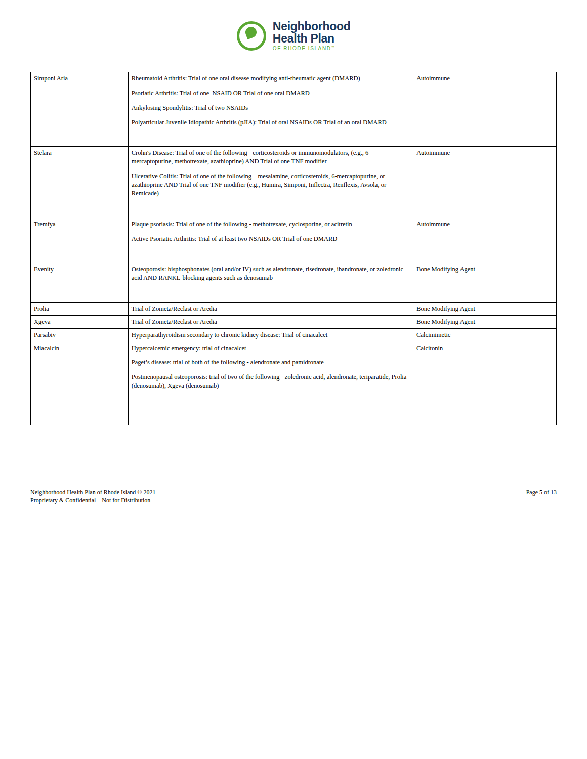Neighborhood
Health Plan
OF RHODE ISLAND™
| Simponi Aria | Rheumatoid Arthritis: Trial of one oral disease modifying anti-rheumatic agent (DMARD) Psoriatic Arthritis: Trial of one NSAID OR Trial of one oral DMARD Ankylosing Spondylitis: Trial of two NSAIDs Polyarticular Juvenile Idiopathic Arthritis (pJIA): Trial of oral NSAIDs OR Trial of an oral DMARD | Autoimmune |
| Stelara | Crohn's Disease: Trial of one of the following - corticosteroids or immunomodulators, (e.g., 6-mercaptopurine, methotrexate, azathioprine) AND Trial of one TNF modifier Ulcerative Colitis: Trial of one of the following – mesalamine, corticosteroids, 6-mercaptopurine, or azathioprine AND Trial of one TNF modifier (e.g., Humira, Simponi, Inflectra, Renflexis, Avsola, or Remicade) | Autoimmune |
| Tremfya | Plaque psoriasis: Trial of one of the following - methotrexate, cyclosporine, or acitretin Active Psoriatic Arthritis: Trial of at least two NSAIDs OR Trial of one DMARD | Autoimmune |
| Evenity | Osteoporosis: bisphosphonates (oral and/or IV) such as alendronate, risedronate, ibandronate, or zoledronic acid AND RANKL-blocking agents such as denosumab | Bone Modifying Agent |
| Prolia | Trial of Zometa/Reclast or Aredia | Bone Modifying Agent |
| Xgeva | Trial of Zometa/Reclast or Aredia | Bone Modifying Agent |
| Parsabiv | Hyperparathyroidism secondary to chronic kidney disease: Trial of cinacalcet | Calcimimetic |
| Miacalcin | Hypercalcemic emergency: trial of cinacalcet Paget’s disease: trial of both of the following - alendronate and pamidronate Postmenopausal osteoporosis: trial of two of the following - zoledronic acid, alendronate, teriparatide, Prolia (denosumab), Xgeva (denosumab) | Calcitonin |
Neighborhood Health Plan of Rhode Island © 2021
Proprietary & Confidential – Not for Distribution
Page 5 of 13